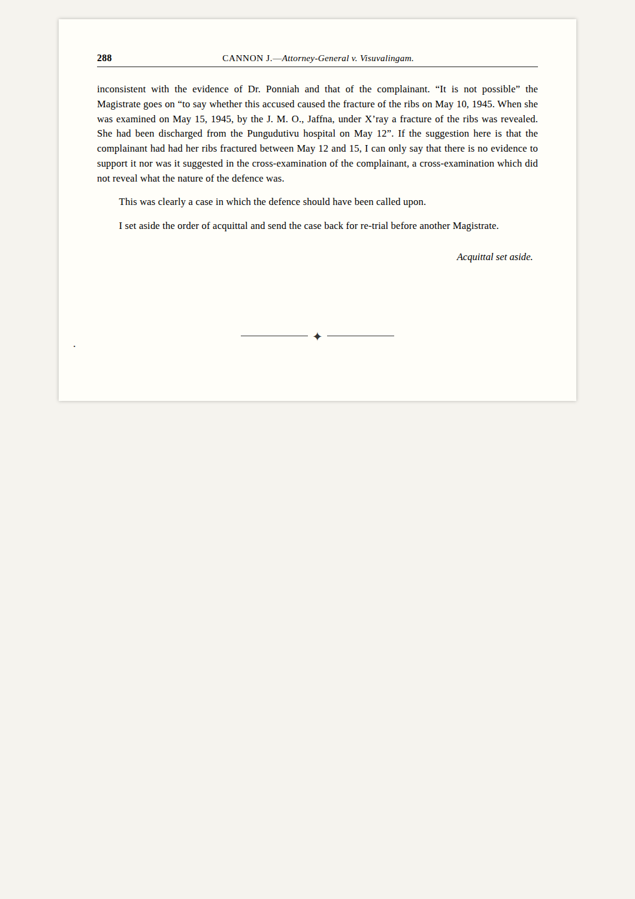288
Cannon J.—Attorney-General v. Visuvalingam.
inconsistent with the evidence of Dr. Ponniah and that of the complainant. “It is not possible” the Magistrate goes on “to say whether this accused caused the fracture of the ribs on May 10, 1945. When she was examined on May 15, 1945, by the J. M. O., Jaffna, under X’ray a fracture of the ribs was revealed. She had been discharged from the Pungudutivu hospital on May 12”. If the suggestion here is that the complainant had had her ribs fractured between May 12 and 15, I can only say that there is no evidence to support it nor was it suggested in the cross-examination of the complainant, a cross-examination which did not reveal what the nature of the defence was.
This was clearly a case in which the defence should have been called upon.
I set aside the order of acquittal and send the case back for re-trial before another Magistrate.
Acquittal set aside.
·
✦